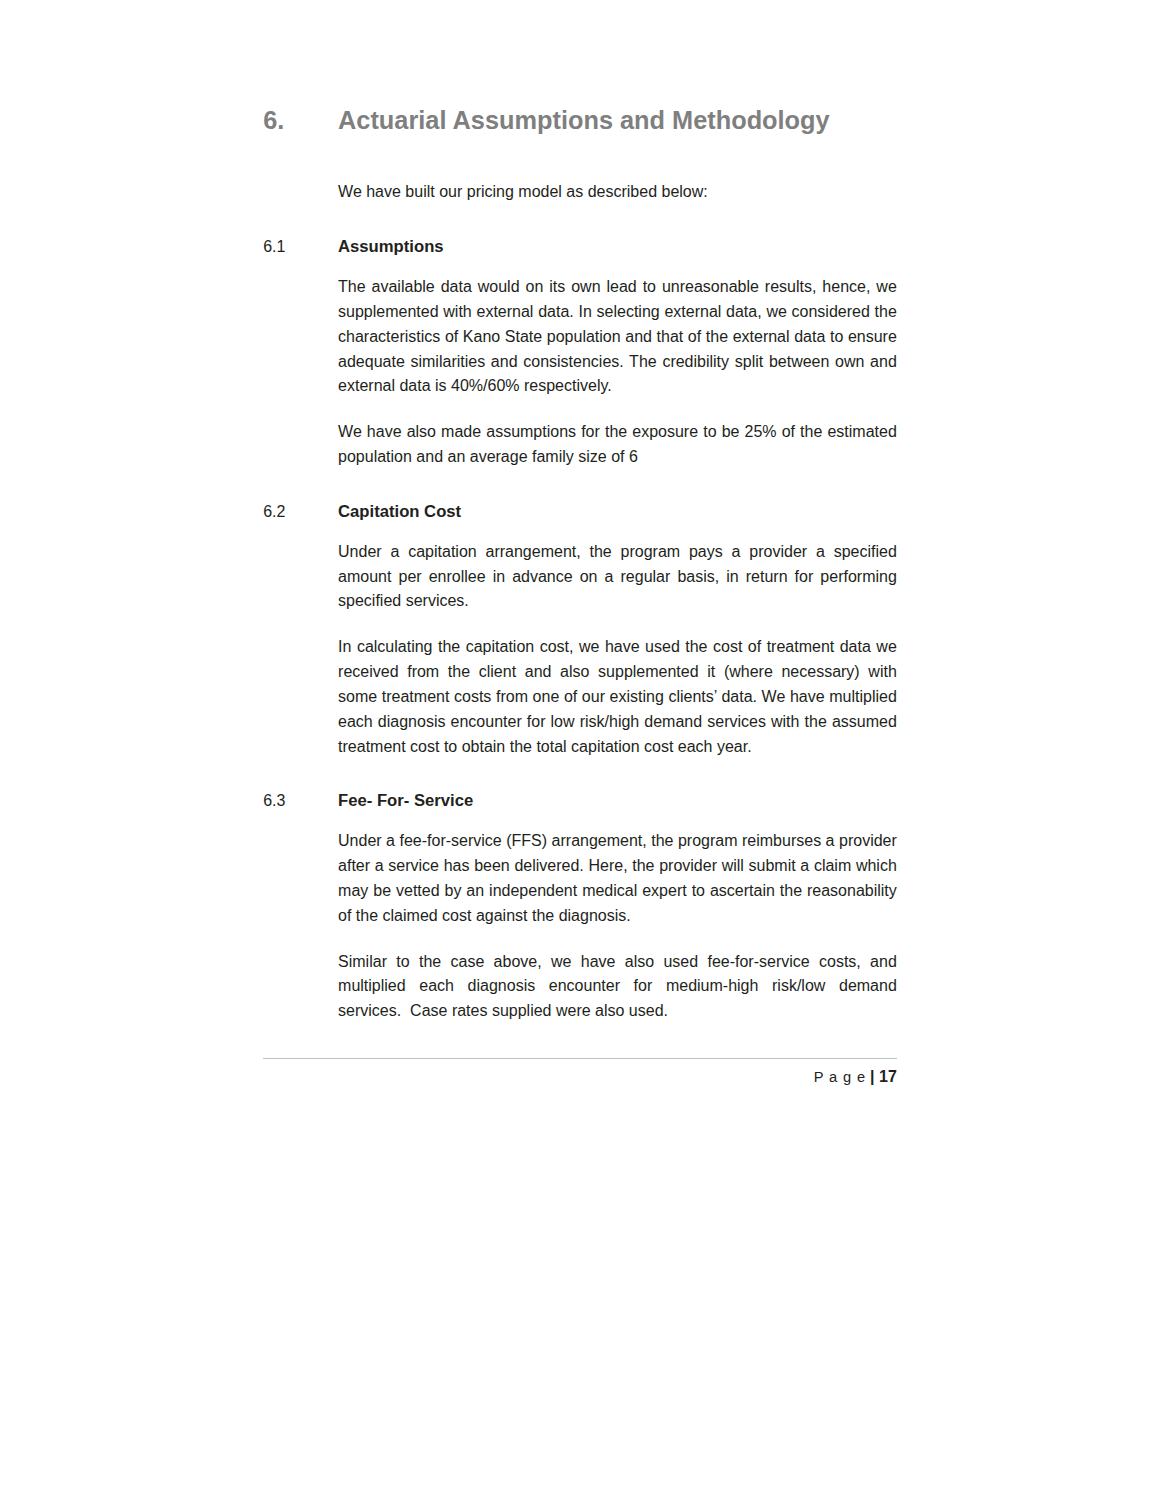6. Actuarial Assumptions and Methodology
We have built our pricing model as described below:
6.1
Assumptions
The available data would on its own lead to unreasonable results, hence, we supplemented with external data. In selecting external data, we considered the characteristics of Kano State population and that of the external data to ensure adequate similarities and consistencies. The credibility split between own and external data is 40%/60% respectively.
We have also made assumptions for the exposure to be 25% of the estimated population and an average family size of 6
6.2
Capitation Cost
Under a capitation arrangement, the program pays a provider a specified amount per enrollee in advance on a regular basis, in return for performing specified services.
In calculating the capitation cost, we have used the cost of treatment data we received from the client and also supplemented it (where necessary) with some treatment costs from one of our existing clients’ data. We have multiplied each diagnosis encounter for low risk/high demand services with the assumed treatment cost to obtain the total capitation cost each year.
6.3
Fee- For- Service
Under a fee-for-service (FFS) arrangement, the program reimburses a provider after a service has been delivered. Here, the provider will submit a claim which may be vetted by an independent medical expert to ascertain the reasonability of the claimed cost against the diagnosis.
Similar to the case above, we have also used fee-for-service costs, and multiplied each diagnosis encounter for medium-high risk/low demand services. Case rates supplied were also used.
P a g e | 17